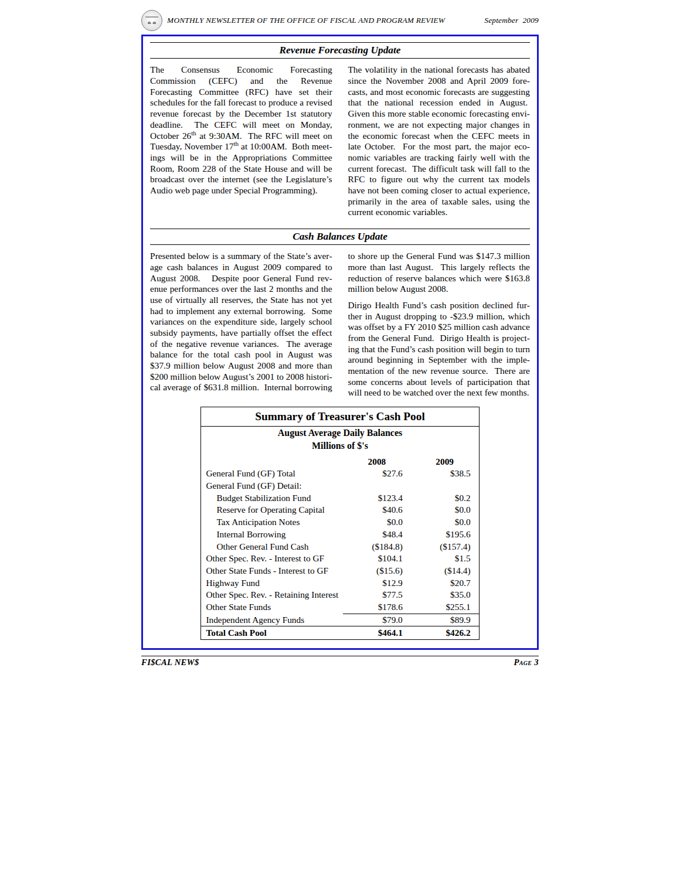MONTHLY NEWSLETTER OF THE OFFICE OF FISCAL AND PROGRAM REVIEW
September 2009
Revenue Forecasting Update
The Consensus Economic Forecasting Commission (CEFC) and the Revenue Forecasting Committee (RFC) have set their schedules for the fall forecast to produce a revised revenue forecast by the December 1st statutory deadline. The CEFC will meet on Monday, October 26th at 9:30AM. The RFC will meet on Tuesday, November 17th at 10:00AM. Both meetings will be in the Appropriations Committee Room, Room 228 of the State House and will be broadcast over the internet (see the Legislature’s Audio web page under Special Programming).
The volatility in the national forecasts has abated since the November 2008 and April 2009 forecasts, and most economic forecasts are suggesting that the national recession ended in August. Given this more stable economic forecasting environment, we are not expecting major changes in the economic forecast when the CEFC meets in late October. For the most part, the major economic variables are tracking fairly well with the current forecast. The difficult task will fall to the RFC to figure out why the current tax models have not been coming closer to actual experience, primarily in the area of taxable sales, using the current economic variables.
Cash Balances Update
Presented below is a summary of the State’s average cash balances in August 2009 compared to August 2008. Despite poor General Fund revenue performances over the last 2 months and the use of virtually all reserves, the State has not yet had to implement any external borrowing. Some variances on the expenditure side, largely school subsidy payments, have partially offset the effect of the negative revenue variances. The average balance for the total cash pool in August was $37.9 million below August 2008 and more than $200 million below August’s 2001 to 2008 historical average of $631.8 million. Internal borrowing to shore up the General Fund was $147.3 million more than last August. This largely reflects the reduction of reserve balances which were $163.8 million below August 2008.
Dirigo Health Fund’s cash position declined further in August dropping to -$23.9 million, which was offset by a FY 2010 $25 million cash advance from the General Fund. Dirigo Health is projecting that the Fund’s cash position will begin to turn around beginning in September with the implementation of the new revenue source. There are some concerns about levels of participation that will need to be watched over the next few months.
Summary of Treasurer's Cash Pool
| August Average Daily Balances |
| --- |
| Millions of $'s |
| | 2008 | 2009 |
| General Fund (GF) Total | $27.6 | $38.5 |
| General Fund (GF) Detail: | | |
| Budget Stabilization Fund | $123.4 | $0.2 |
| Reserve for Operating Capital | $40.6 | $0.0 |
| Tax Anticipation Notes | $0.0 | $0.0 |
| Internal Borrowing | $48.4 | $195.6 |
| Other General Fund Cash | ($184.8) | ($157.4) |
| Other Spec. Rev. - Interest to GF | $104.1 | $1.5 |
| Other State Funds - Interest to GF | ($15.6) | ($14.4) |
| Highway Fund | $12.9 | $20.7 |
| Other Spec. Rev. - Retaining Interest | $77.5 | $35.0 |
| Other State Funds | $178.6 | $255.1 |
| Independent Agency Funds | $79.0 | $89.9 |
| Total Cash Pool | $464.1 | $426.2 |
FI$CAL NEW$
Page 3